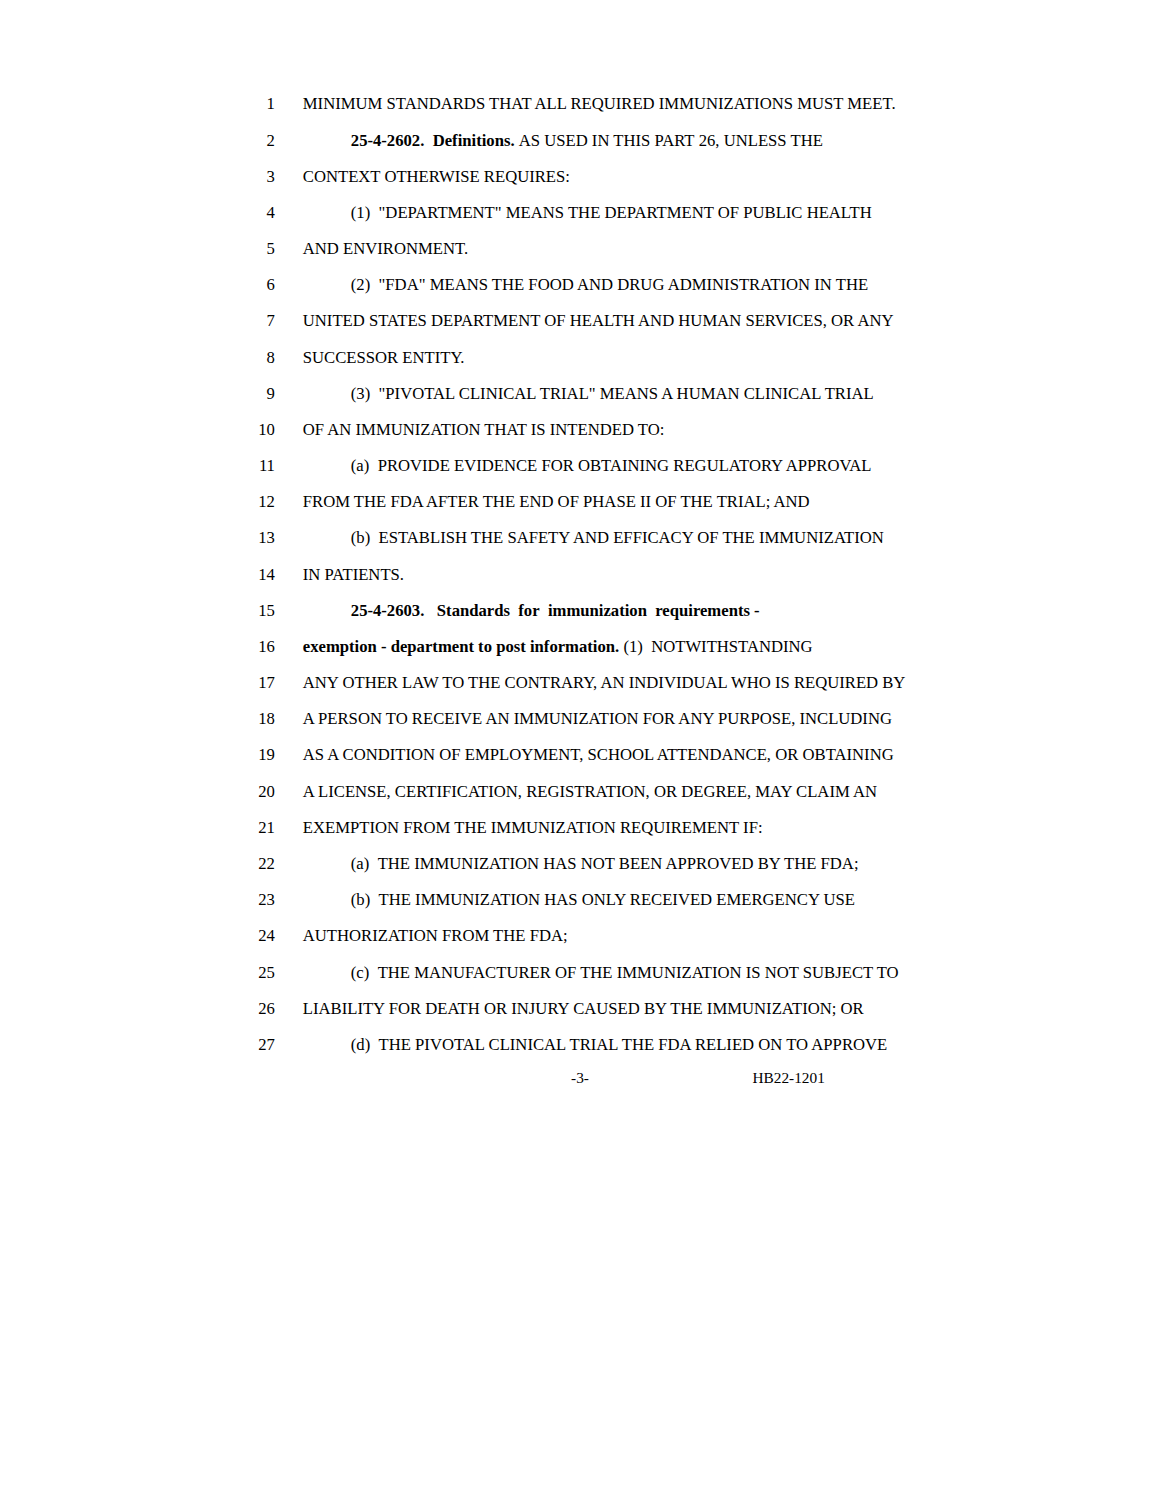| 1 | MINIMUM STANDARDS THAT ALL REQUIRED IMMUNIZATIONS MUST MEET. |
| 2 | 25-4-2602. Definitions. A S USED IN THIS PART 26, UNLESS THE |
| 3 | CONTEXT OTHERWISE REQUIRES: |
| 4 | (1) " DEPARTMENT " MEANS THE DEPARTMENT OF PUBLIC HEALTH |
| 5 | AND ENVIRONMENT. |
| 6 | (2) " FDA " MEANS THE FOOD AND DRUG ADMINISTRATION IN THE |
| 7 | UNITED STATES DEPARTMENT OF HEALTH AND HUMAN SERVICES, OR ANY |
| 8 | SUCCESSOR ENTITY. |
| 9 | (3) " PIVOTAL CLINICAL TRIAL " MEANS A HUMAN CLINICAL TRIAL |
| 10 | OF AN IMMUNIZATION THAT IS INTENDED TO: |
| 11 | (a) PROVIDE EVIDENCE FOR OBTAINING REGULATORY APPROVAL |
| 12 | FROM THE FDA AFTER THE END OF PHASE II OF THE TRIAL; AND |
| 13 | (b) ESTABLISH THE SAFETY AND EFFICACY OF THE IMMUNIZATION |
| 14 | IN PATIENTS. |
| 15 | 25-4-2603. Standards for immunization requirements - |
| 16 | exemption - department to post information. (1) NOTWITHSTANDING |
| 17 | ANY OTHER LAW TO THE CONTRARY, AN INDIVIDUAL WHO IS REQUIRED BY |
| 18 | A PERSON TO RECEIVE AN IMMUNIZATION FOR ANY PURPOSE, INCLUDING |
| 19 | AS A CONDITION OF EMPLOYMENT, SCHOOL ATTENDANCE, OR OBTAINING |
| 20 | A LICENSE, CERTIFICATION, REGISTRATION, OR DEGREE, MAY CLAIM AN |
| 21 | EXEMPTION FROM THE IMMUNIZATION REQUIREMENT IF: |
| 22 | (a) THE IMMUNIZATION HAS NOT BEEN APPROVED BY THE FDA; |
| 23 | (b) THE IMMUNIZATION HAS ONLY RECEIVED EMERGENCY USE |
| 24 | AUTHORIZATION FROM THE FDA; |
| 25 | (c) THE MANUFACTURER OF THE IMMUNIZATION IS NOT SUBJECT TO |
| 26 | LIABILITY FOR DEATH OR INJURY CAUSED BY THE IMMUNIZATION; OR |
| 27 | (d) THE PIVOTAL CLINICAL TRIAL THE FDA RELIED ON TO APPROVE |
-3-
HB22-1201